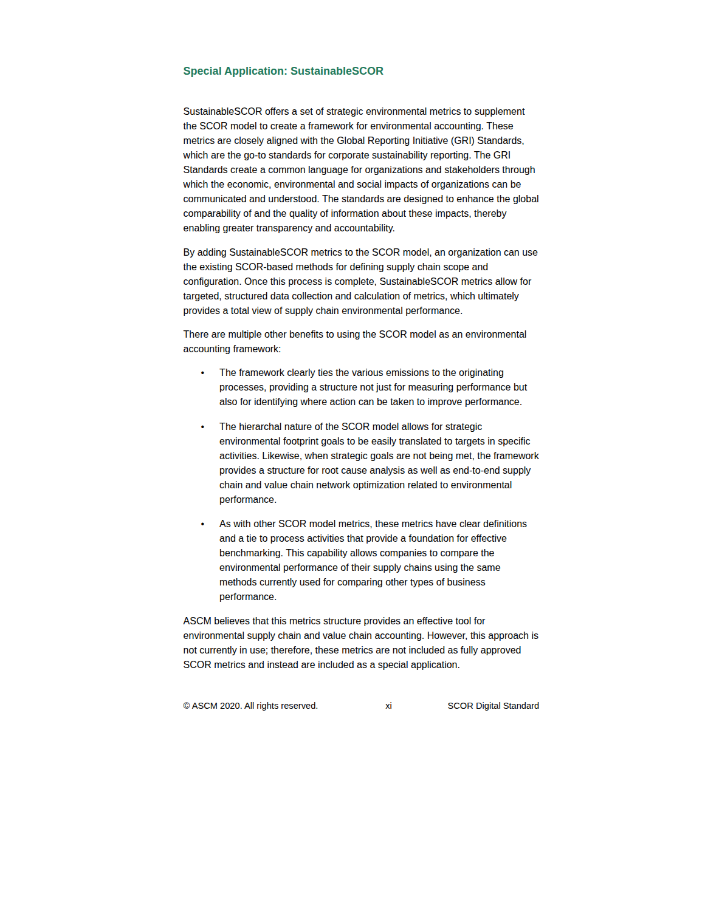Special Application: SustainableSCOR
SustainableSCOR offers a set of strategic environmental metrics to supplement the SCOR model to create a framework for environmental accounting. These metrics are closely aligned with the Global Reporting Initiative (GRI) Standards, which are the go-to standards for corporate sustainability reporting. The GRI Standards create a common language for organizations and stakeholders through which the economic, environmental and social impacts of organizations can be communicated and understood. The standards are designed to enhance the global comparability of and the quality of information about these impacts, thereby enabling greater transparency and accountability.
By adding SustainableSCOR metrics to the SCOR model, an organization can use the existing SCOR-based methods for defining supply chain scope and configuration. Once this process is complete, SustainableSCOR metrics allow for targeted, structured data collection and calculation of metrics, which ultimately provides a total view of supply chain environmental performance.
There are multiple other benefits to using the SCOR model as an environmental accounting framework:
The framework clearly ties the various emissions to the originating processes, providing a structure not just for measuring performance but also for identifying where action can be taken to improve performance.
The hierarchal nature of the SCOR model allows for strategic environmental footprint goals to be easily translated to targets in specific activities. Likewise, when strategic goals are not being met, the framework provides a structure for root cause analysis as well as end-to-end supply chain and value chain network optimization related to environmental performance.
As with other SCOR model metrics, these metrics have clear definitions and a tie to process activities that provide a foundation for effective benchmarking. This capability allows companies to compare the environmental performance of their supply chains using the same methods currently used for comparing other types of business performance.
ASCM believes that this metrics structure provides an effective tool for environmental supply chain and value chain accounting. However, this approach is not currently in use; therefore, these metrics are not included as fully approved SCOR metrics and instead are included as a special application.
© ASCM 2020. All rights reserved.
xi
SCOR Digital Standard